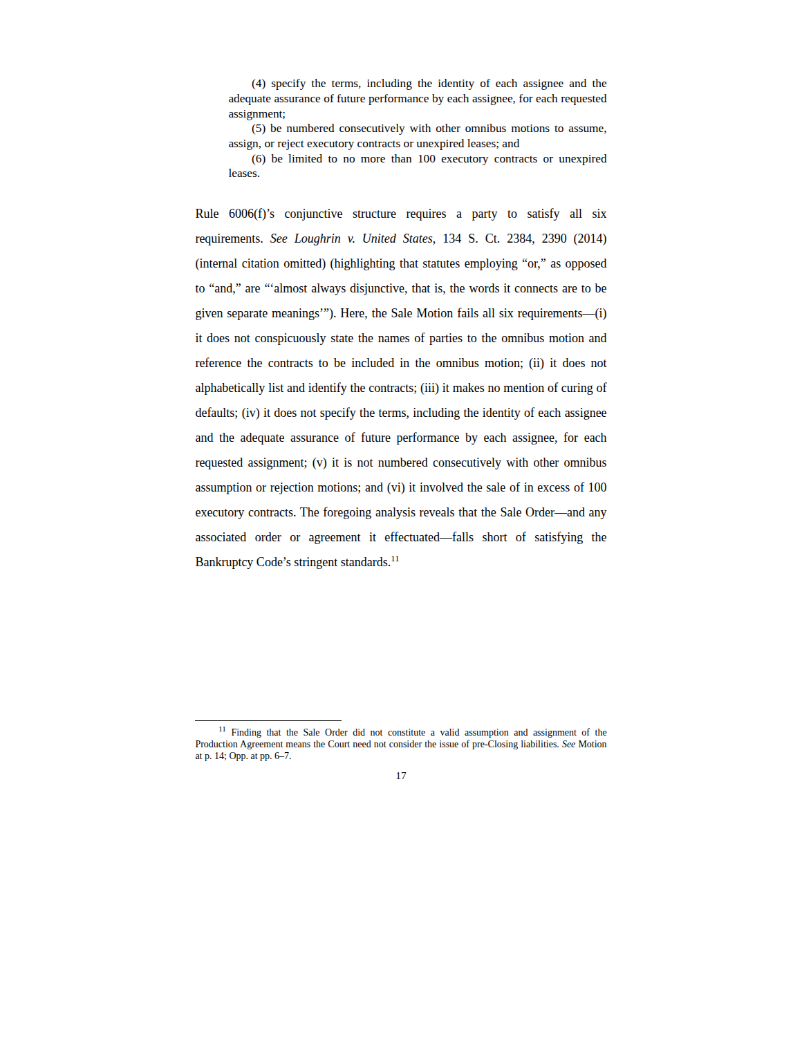(4) specify the terms, including the identity of each assignee and the adequate assurance of future performance by each assignee, for each requested assignment;
(5) be numbered consecutively with other omnibus motions to assume, assign, or reject executory contracts or unexpired leases; and
(6) be limited to no more than 100 executory contracts or unexpired leases.
Rule 6006(f)’s conjunctive structure requires a party to satisfy all six requirements. See Loughrin v. United States, 134 S. Ct. 2384, 2390 (2014) (internal citation omitted) (highlighting that statutes employing “or,” as opposed to “and,” are “‘almost always disjunctive, that is, the words it connects are to be given separate meanings’”). Here, the Sale Motion fails all six requirements—(i) it does not conspicuously state the names of parties to the omnibus motion and reference the contracts to be included in the omnibus motion; (ii) it does not alphabetically list and identify the contracts; (iii) it makes no mention of curing of defaults; (iv) it does not specify the terms, including the identity of each assignee and the adequate assurance of future performance by each assignee, for each requested assignment; (v) it is not numbered consecutively with other omnibus assumption or rejection motions; and (vi) it involved the sale of in excess of 100 executory contracts. The foregoing analysis reveals that the Sale Order—and any associated order or agreement it effectuated—falls short of satisfying the Bankruptcy Code’s stringent standards.11
11 Finding that the Sale Order did not constitute a valid assumption and assignment of the Production Agreement means the Court need not consider the issue of pre-Closing liabilities. See Motion at p. 14; Opp. at pp. 6–7.
17